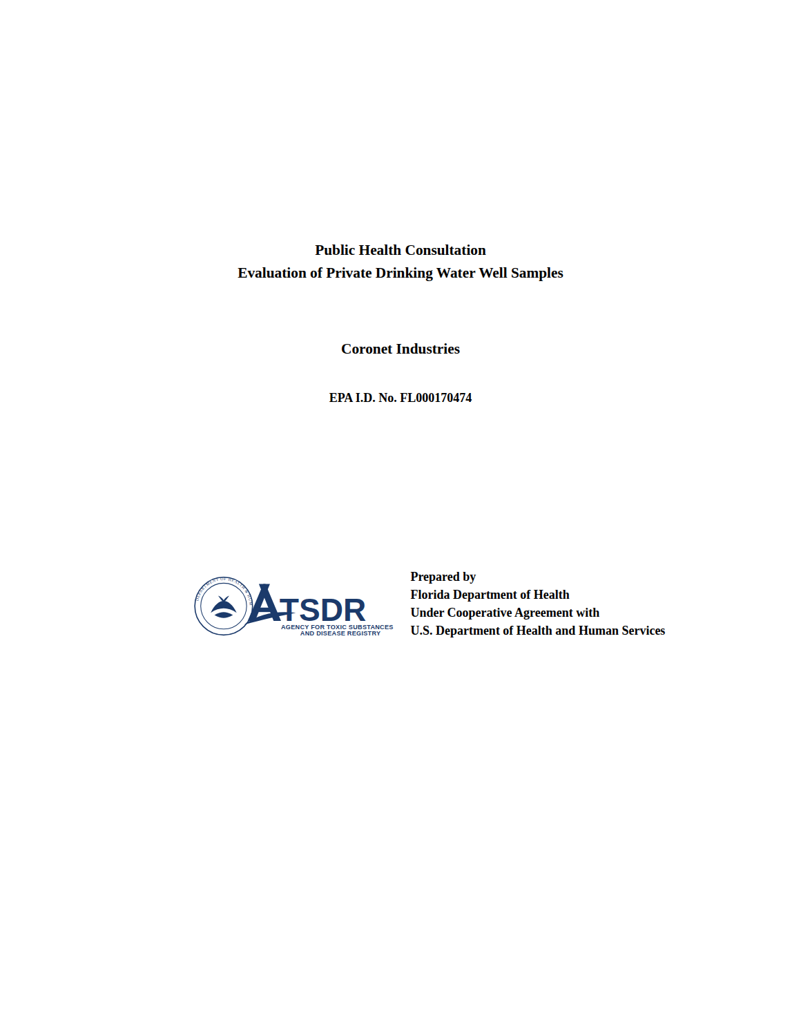Public Health Consultation
Evaluation of Private Drinking Water Well Samples
Coronet Industries
EPA I.D. No. FL000170474
DEPARTMENT OF HEALTH & HUMAN SERVICES · USA TSDR AGENCY FOR TOXIC SUBSTANCES AND DISEASE REGISTRY
Prepared by
Florida Department of Health
Under Cooperative Agreement with
U.S. Department of Health and Human Services